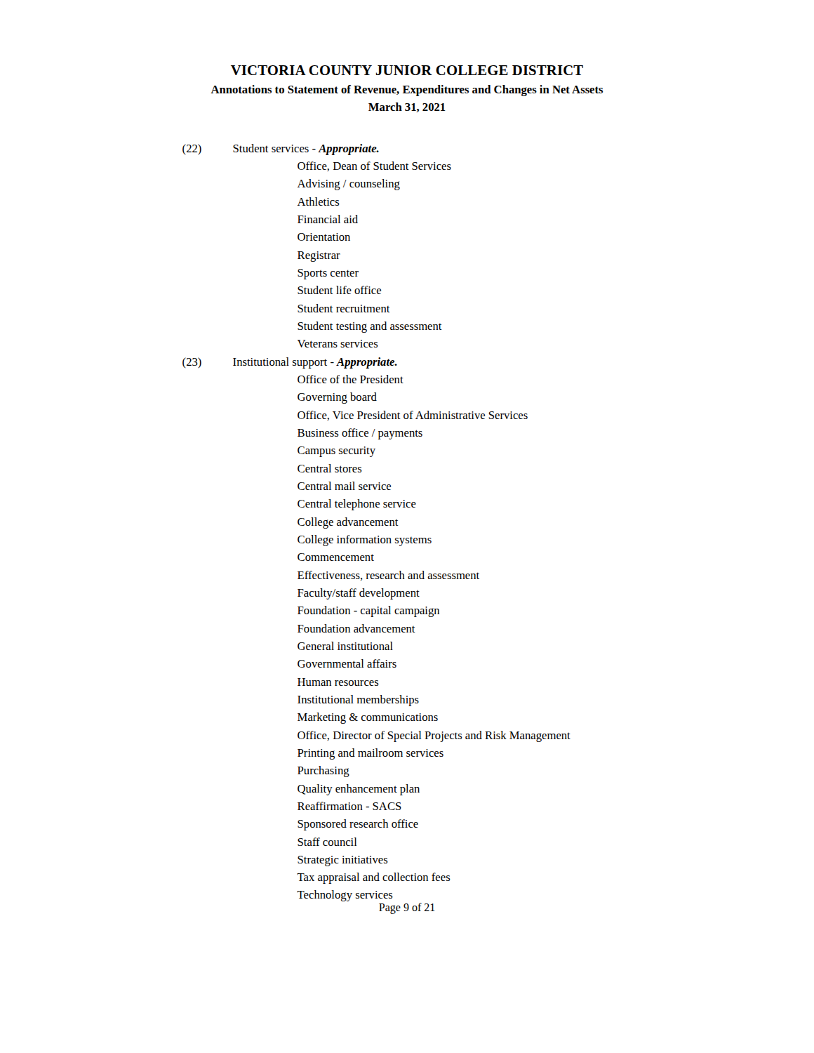VICTORIA COUNTY JUNIOR COLLEGE DISTRICT
Annotations to Statement of Revenue, Expenditures and Changes in Net Assets
March 31, 2021
(22)
Student services - Appropriate.
Office, Dean of Student Services
Advising / counseling
Athletics
Financial aid
Orientation
Registrar
Sports center
Student life office
Student recruitment
Student testing and assessment
Veterans services
(23)
Institutional support - Appropriate.
Office of the President
Governing board
Office, Vice President of Administrative Services
Business office / payments
Campus security
Central stores
Central mail service
Central telephone service
College advancement
College information systems
Commencement
Effectiveness, research and assessment
Faculty/staff development
Foundation - capital campaign
Foundation advancement
General institutional
Governmental affairs
Human resources
Institutional memberships
Marketing & communications
Office, Director of Special Projects and Risk Management
Printing and mailroom services
Purchasing
Quality enhancement plan
Reaffirmation - SACS
Sponsored research office
Staff council
Strategic initiatives
Tax appraisal and collection fees
Technology services
Page 9 of 21